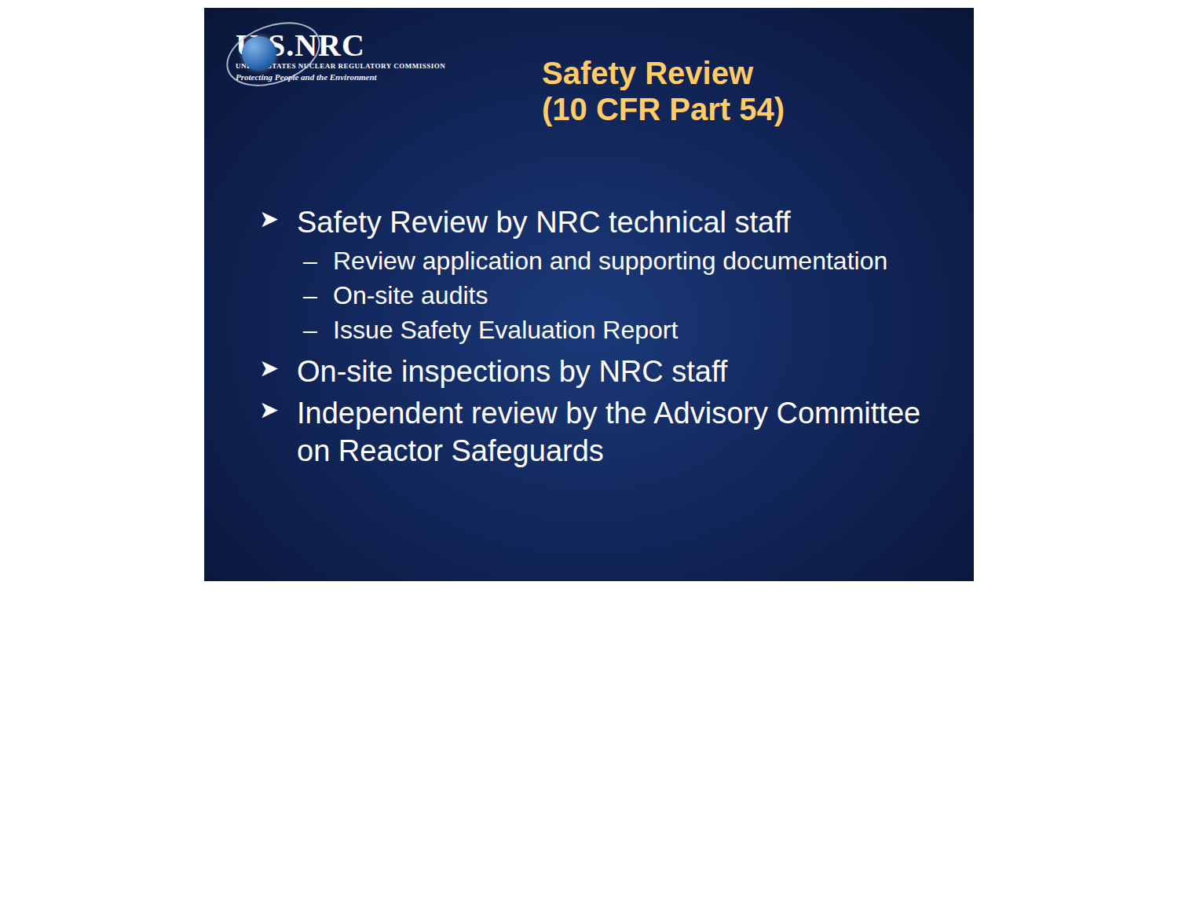U.S.NRC
UNITED STATES NUCLEAR REGULATORY COMMISSION
Protecting People and the Environment
Safety Review
(10 CFR Part 54)
Safety Review by NRC technical staff
Review application and supporting documentation
On-site audits
Issue Safety Evaluation Report
On-site inspections by NRC staff
Independent review by the Advisory Committee on Reactor Safeguards